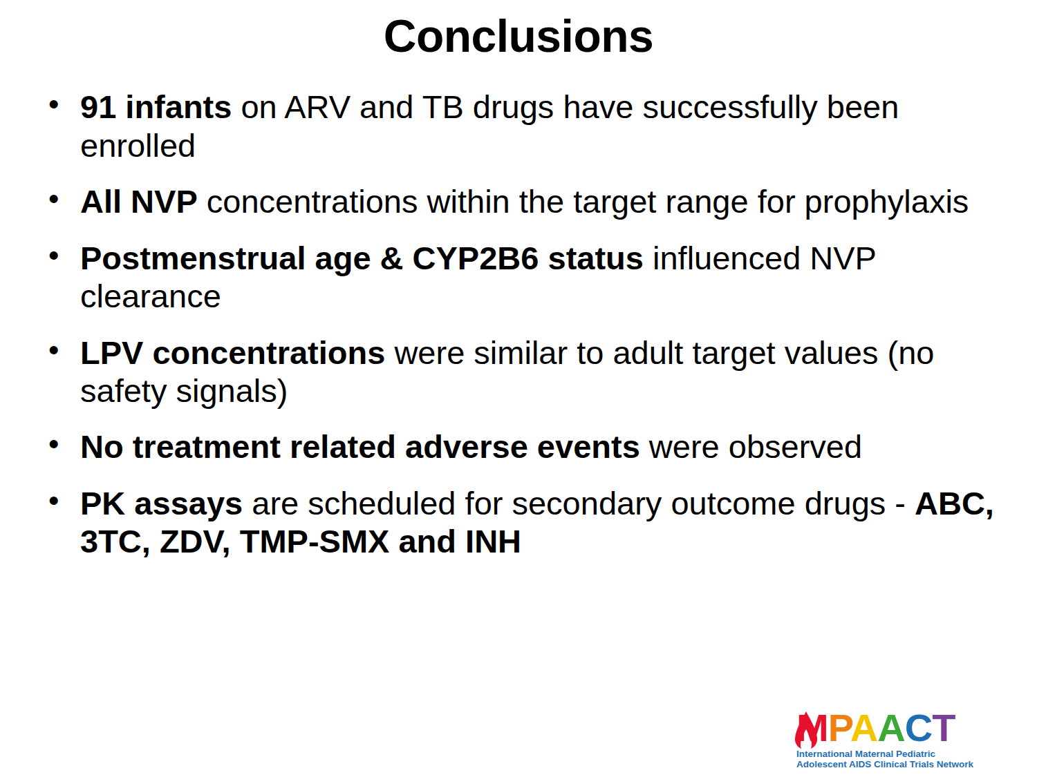Conclusions
91 infants on ARV and TB drugs have successfully been enrolled
All NVP concentrations within the target range for prophylaxis
Postmenstrual age & CYP2B6 status influenced NVP clearance
LPV concentrations were similar to adult target values (no safety signals)
No treatment related adverse events were observed
PK assays are scheduled for secondary outcome drugs - ABC, 3TC, ZDV, TMP-SMX and INH
MPAACT
International Maternal Pediatric
Adolescent AIDS Clinical Trials Network